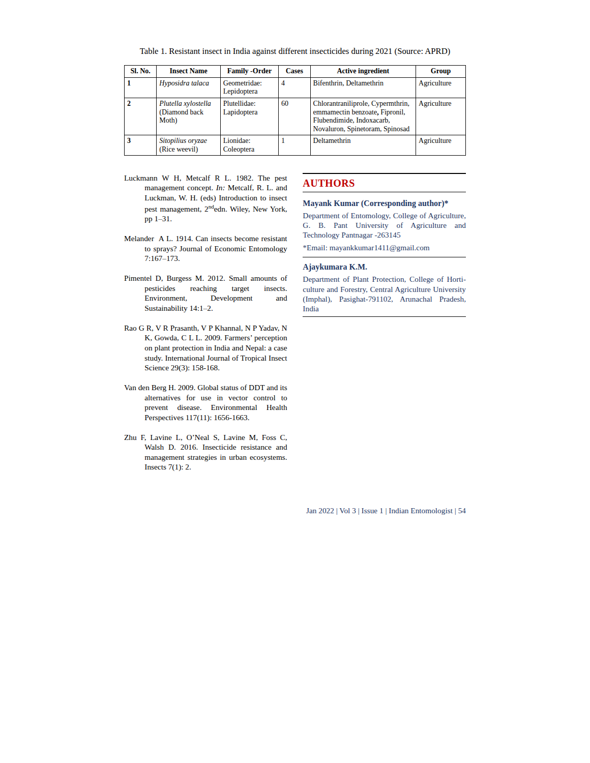Table 1. Resistant insect in India against different insecticides during 2021 (Source: APRD)
| Sl. No. | Insect Name | Family -Order | Cases | Active ingredient | Group |
| --- | --- | --- | --- | --- | --- |
| 1 | Hyposidra talaca | Geometridae: Lepidoptera | 4 | Bifenthrin, Deltamethrin | Agriculture |
| 2 | Plutella xylostella (Diamond back Moth) | Plutellidae: Lapidoptera | 60 | Chlorantraniliprole, Cypermthrin, emmamectin benzoate , Fipronil, Flubendimide, Indoxacarb, Novaluron, Spinetoram, Spinosad | Agriculture |
| 3 | Sitopilius oryzae (Rice weevil) | Lionidae: Coleoptera | 1 | Deltamethrin | Agriculture |
Luckmann W H, Metcalf R L. 1982. The pest management concept. In: Metcalf, R. L. and Luckman, W. H. (eds) Introduction to insect pest management, 2ndedn. Wiley, New York, pp 1–31.
Melander A L. 1914. Can insects become resistant to sprays? Journal of Economic Entomology 7:167–173.
Pimentel D, Burgess M. 2012. Small amounts of pesticides reaching target insects. Environment, Development and Sustainability 14:1–2.
Rao G R, V R Prasanth, V P Khannal, N P Yadav, N K, Gowda, C L L. 2009. Farmers’ perception on plant protection in India and Nepal: a case study. International Journal of Tropical Insect Science 29(3): 158-168.
Van den Berg H. 2009. Global status of DDT and its alternatives for use in vector control to prevent disease. Environmental Health Perspectives 117(11): 1656-1663.
Zhu F, Lavine L, O’Neal S, Lavine M, Foss C, Walsh D. 2016. Insecticide resistance and management strategies in urban ecosystems. Insects 7(1): 2.
AUTHORS
Mayank Kumar (Corresponding author)*
Department of Entomology, College of Agriculture, G. B. Pant University of Agriculture and Technology Pantnagar -263145
*Email: mayankkumar1411@gmail.com
Ajaykumara K.M.
Department of Plant Protection, College of Horti-culture and Forestry, Central Agriculture University (Imphal), Pasighat-791102, Arunachal Pradesh, India
Jan 2022 | Vol 3 | Issue 1 | Indian Entomologist | 54